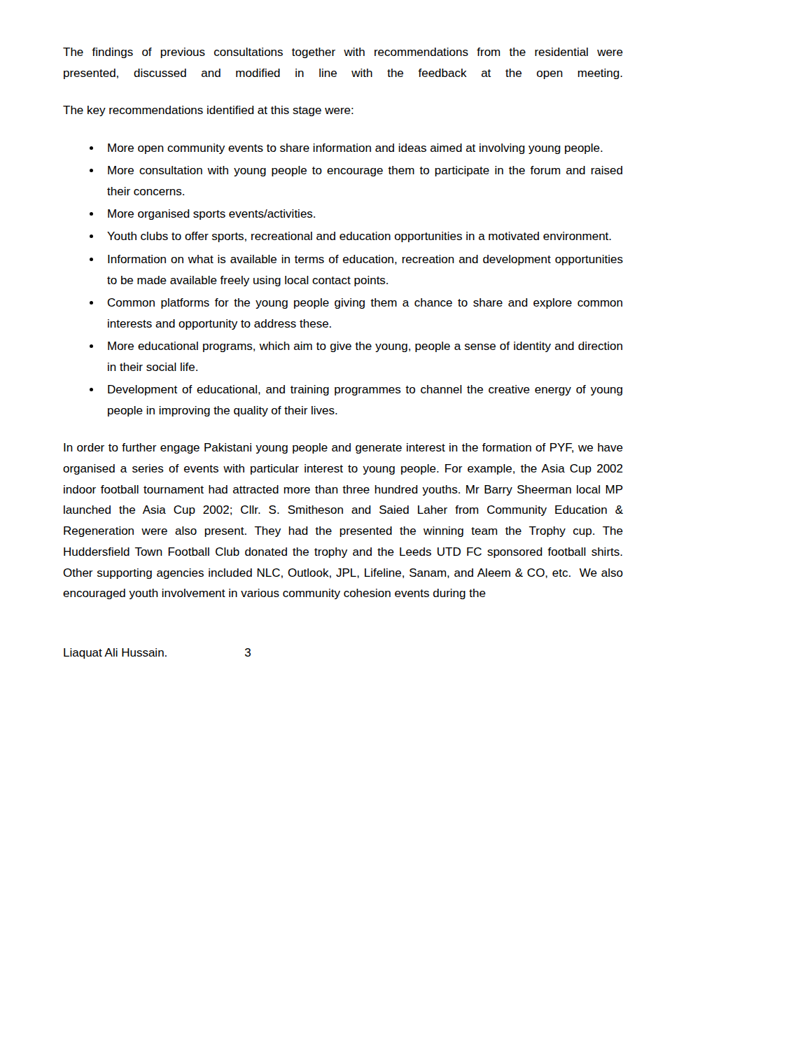The findings of previous consultations together with recommendations from the residential were presented, discussed and modified in line with the feedback at the open meeting.
The key recommendations identified at this stage were:
More open community events to share information and ideas aimed at involving young people.
More consultation with young people to encourage them to participate in the forum and raised their concerns.
More organised sports events/activities.
Youth clubs to offer sports, recreational and education opportunities in a motivated environment.
Information on what is available in terms of education, recreation and development opportunities to be made available freely using local contact points.
Common platforms for the young people giving them a chance to share and explore common interests and opportunity to address these.
More educational programs, which aim to give the young, people a sense of identity and direction in their social life.
Development of educational, and training programmes to channel the creative energy of young people in improving the quality of their lives.
In order to further engage Pakistani young people and generate interest in the formation of PYF, we have organised a series of events with particular interest to young people. For example, the Asia Cup 2002 indoor football tournament had attracted more than three hundred youths. Mr Barry Sheerman local MP launched the Asia Cup 2002; Cllr. S. Smitheson and Saied Laher from Community Education & Regeneration were also present. They had the presented the winning team the Trophy cup. The Huddersfield Town Football Club donated the trophy and the Leeds UTD FC sponsored football shirts. Other supporting agencies included NLC, Outlook, JPL, Lifeline, Sanam, and Aleem & CO, etc. We also encouraged youth involvement in various community cohesion events during the
Liaquat Ali Hussain. 3